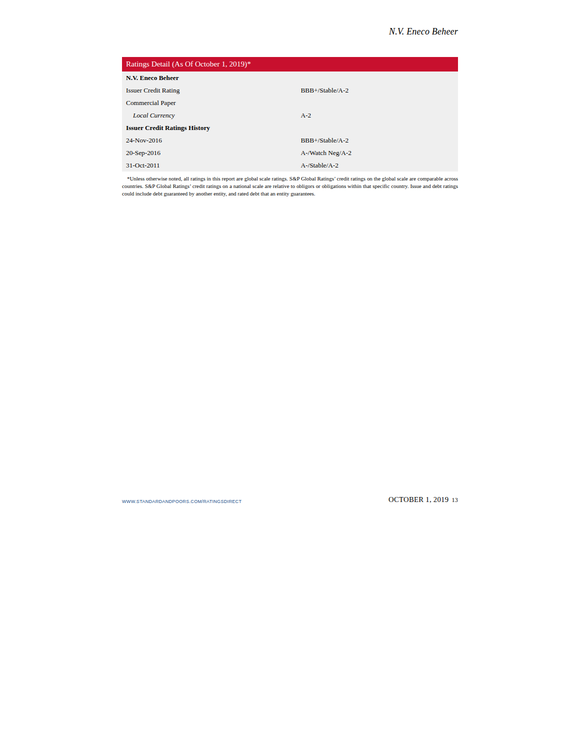N.V. Eneco Beheer
Ratings Detail (As Of October 1, 2019)*
| N.V. Eneco Beheer | |
| Issuer Credit Rating | BBB+/Stable/A-2 |
| Commercial Paper | |
| Local Currency | A-2 |
| Issuer Credit Ratings History | |
| 24-Nov-2016 | BBB+/Stable/A-2 |
| 20-Sep-2016 | A-/Watch Neg/A-2 |
| 31-Oct-2011 | A-/Stable/A-2 |
*Unless otherwise noted, all ratings in this report are global scale ratings. S&P Global Ratings’ credit ratings on the global scale are comparable across countries. S&P Global Ratings’ credit ratings on a national scale are relative to obligors or obligations within that specific country. Issue and debt ratings could include debt guaranteed by another entity, and rated debt that an entity guarantees.
WWW.STANDARDANDPOORS.COM/RATINGSDIRECT
OCTOBER 1, 201913